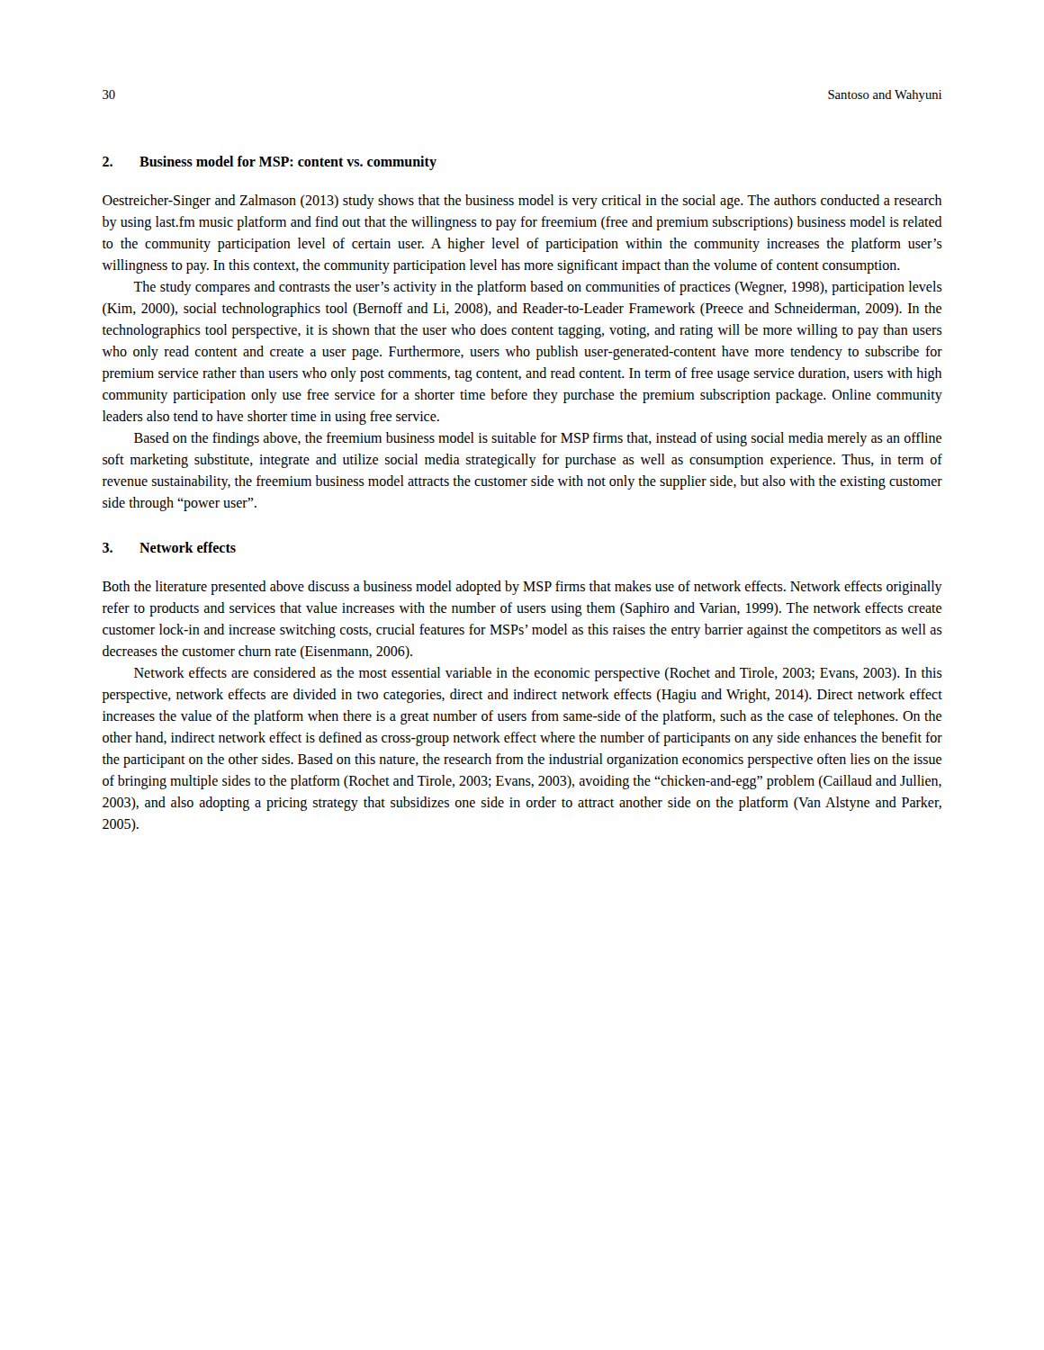30 Santoso and Wahyuni
2. Business model for MSP: content vs. community
Oestreicher-Singer and Zalmason (2013) study shows that the business model is very critical in the social age. The authors conducted a research by using last.fm music platform and find out that the willingness to pay for freemium (free and premium subscriptions) business model is related to the community participation level of certain user. A higher level of participation within the community increases the platform user’s willingness to pay. In this context, the community participation level has more significant impact than the volume of content consumption.
The study compares and contrasts the user’s activity in the platform based on communities of practices (Wegner, 1998), participation levels (Kim, 2000), social technolographics tool (Bernoff and Li, 2008), and Reader-to-Leader Framework (Preece and Schneiderman, 2009). In the technolographics tool perspective, it is shown that the user who does content tagging, voting, and rating will be more willing to pay than users who only read content and create a user page. Furthermore, users who publish user-generated-content have more tendency to subscribe for premium service rather than users who only post comments, tag content, and read content. In term of free usage service duration, users with high community participation only use free service for a shorter time before they purchase the premium subscription package. Online community leaders also tend to have shorter time in using free service.
Based on the findings above, the freemium business model is suitable for MSP firms that, instead of using social media merely as an offline soft marketing substitute, integrate and utilize social media strategically for purchase as well as consumption experience. Thus, in term of revenue sustainability, the freemium business model attracts the customer side with not only the supplier side, but also with the existing customer side through “power user”.
3. Network effects
Both the literature presented above discuss a business model adopted by MSP firms that makes use of network effects. Network effects originally refer to products and services that value increases with the number of users using them (Saphiro and Varian, 1999). The network effects create customer lock-in and increase switching costs, crucial features for MSPs’ model as this raises the entry barrier against the competitors as well as decreases the customer churn rate (Eisenmann, 2006).
Network effects are considered as the most essential variable in the economic perspective (Rochet and Tirole, 2003; Evans, 2003). In this perspective, network effects are divided in two categories, direct and indirect network effects (Hagiu and Wright, 2014). Direct network effect increases the value of the platform when there is a great number of users from same-side of the platform, such as the case of telephones. On the other hand, indirect network effect is defined as cross-group network effect where the number of participants on any side enhances the benefit for the participant on the other sides. Based on this nature, the research from the industrial organization economics perspective often lies on the issue of bringing multiple sides to the platform (Rochet and Tirole, 2003; Evans, 2003), avoiding the “chicken-and-egg” problem (Caillaud and Jullien, 2003), and also adopting a pricing strategy that subsidizes one side in order to attract another side on the platform (Van Alstyne and Parker, 2005).